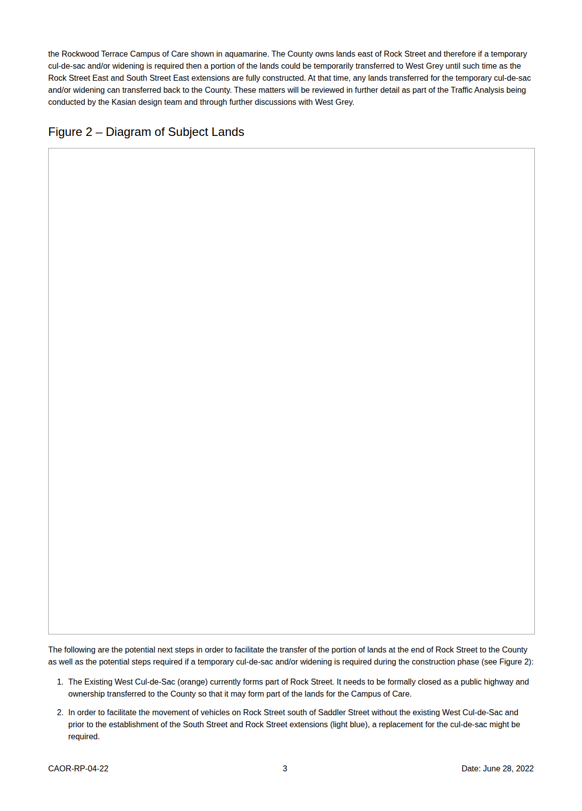the Rockwood Terrace Campus of Care shown in aquamarine. The County owns lands east of Rock Street and therefore if a temporary cul-de-sac and/or widening is required then a portion of the lands could be temporarily transferred to West Grey until such time as the Rock Street East and South Street East extensions are fully constructed. At that time, any lands transferred for the temporary cul-de-sac and/or widening can transferred back to the County. These matters will be reviewed in further detail as part of the Traffic Analysis being conducted by the Kasian design team and through further discussions with West Grey.
Figure 2 – Diagram of Subject Lands
The following are the potential next steps in order to facilitate the transfer of the portion of lands at the end of Rock Street to the County as well as the potential steps required if a temporary cul-de-sac and/or widening is required during the construction phase (see Figure 2):
The Existing West Cul-de-Sac (orange) currently forms part of Rock Street. It needs to be formally closed as a public highway and ownership transferred to the County so that it may form part of the lands for the Campus of Care.
In order to facilitate the movement of vehicles on Rock Street south of Saddler Street without the existing West Cul-de-Sac and prior to the establishment of the South Street and Rock Street extensions (light blue), a replacement for the cul-de-sac might be required.
CAOR-RP-04-22 3 Date: June 28, 2022